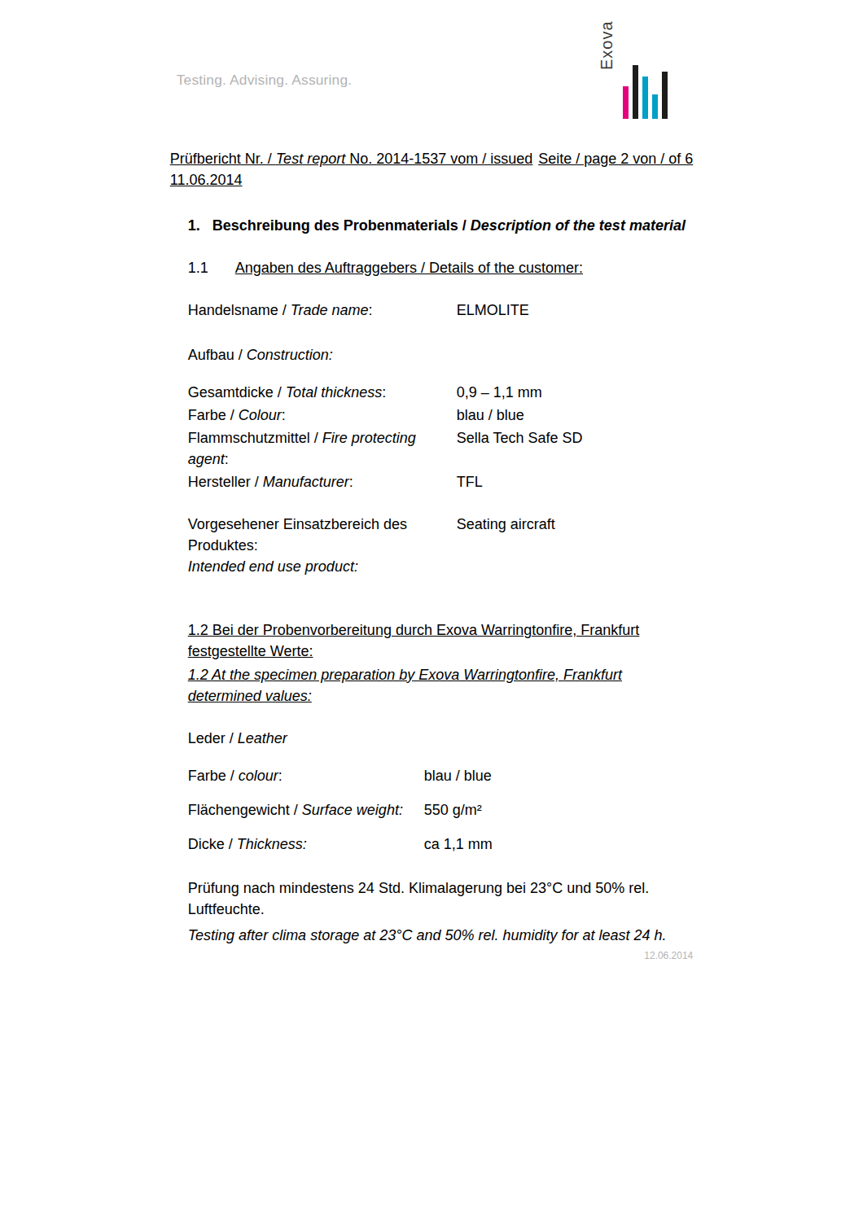Testing. Advising. Assuring.
Exova
Prüfbericht Nr. / Test report No. 2014-1537 vom / issued 11.06.2014
Seite / page 2 von / of 6
1. Beschreibung des Probenmaterials / Description of the test material
1.1 Angaben des Auftraggebers / Details of the customer:
Handelsname / Trade name:
ELMOLITE
Aufbau / Construction:
Gesamtdicke / Total thickness:
0,9 – 1,1 mm
Farbe / Colour:
blau / blue
Flammschutzmittel / Fire protecting agent:
Sella Tech Safe SD
Hersteller / Manufacturer:
TFL
Vorgesehener Einsatzbereich des Produktes:
Seating aircraft
Intended end use product:
1.2 Bei der Probenvorbereitung durch Exova Warringtonfire, Frankfurt festgestellte Werte:
1.2 At the specimen preparation by Exova Warringtonfire, Frankfurt determined values:
Leder / Leather
Farbe / colour:
blau / blue
Flächengewicht / Surface w eight:
550 g/m²
Dicke / Thickness:
ca 1,1 mm
Prüfung nach mindestens 24 Std. Klimalagerung bei 23°C und 50% rel. Luftfeuchte.
Testing after clima storage at 23°C and 50% rel. humidity for at least 24 h.
12.06.2014